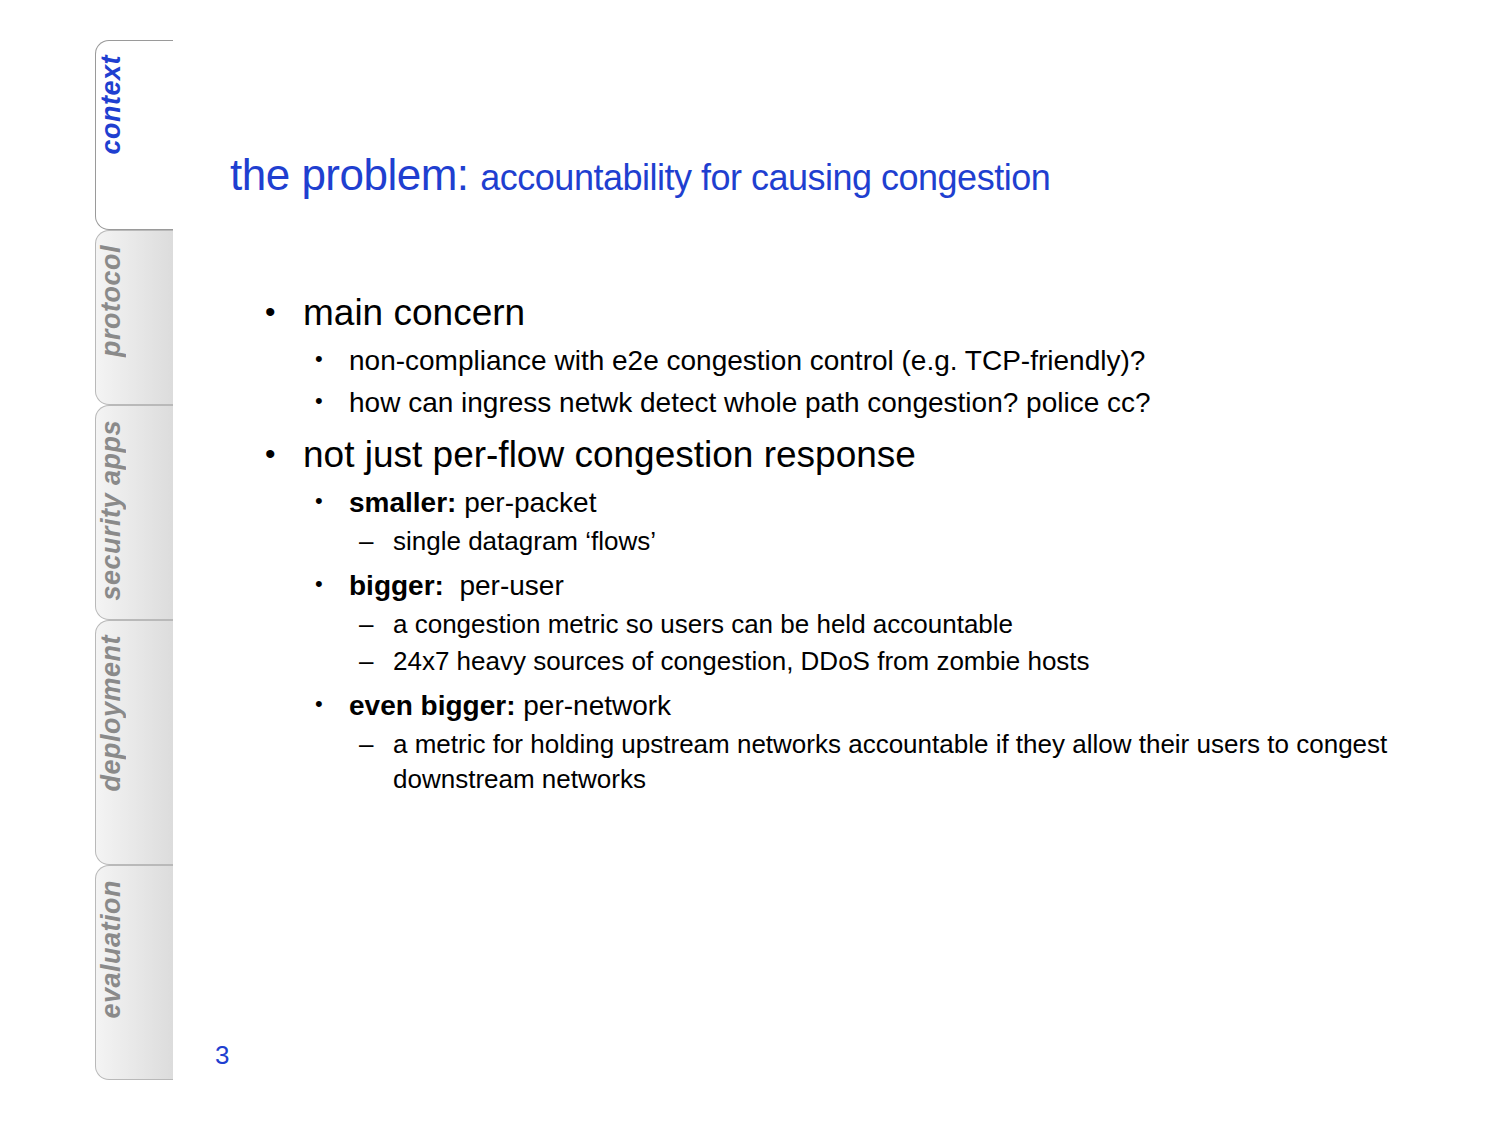context
protocol
security apps
deployment
evaluation
the problem: accountability for causing congestion
main concern
non-compliance with e2e congestion control (e.g. TCP-friendly)?
how can ingress netwk detect whole path congestion? police cc?
not just per-flow congestion response
smaller: per-packet
single datagram ‘flows’
bigger: per-user
a congestion metric so users can be held accountable
24x7 heavy sources of congestion, DDoS from zombie hosts
even bigger: per-network
a metric for holding upstream networks accountable if they allow their users to congest downstream networks
3